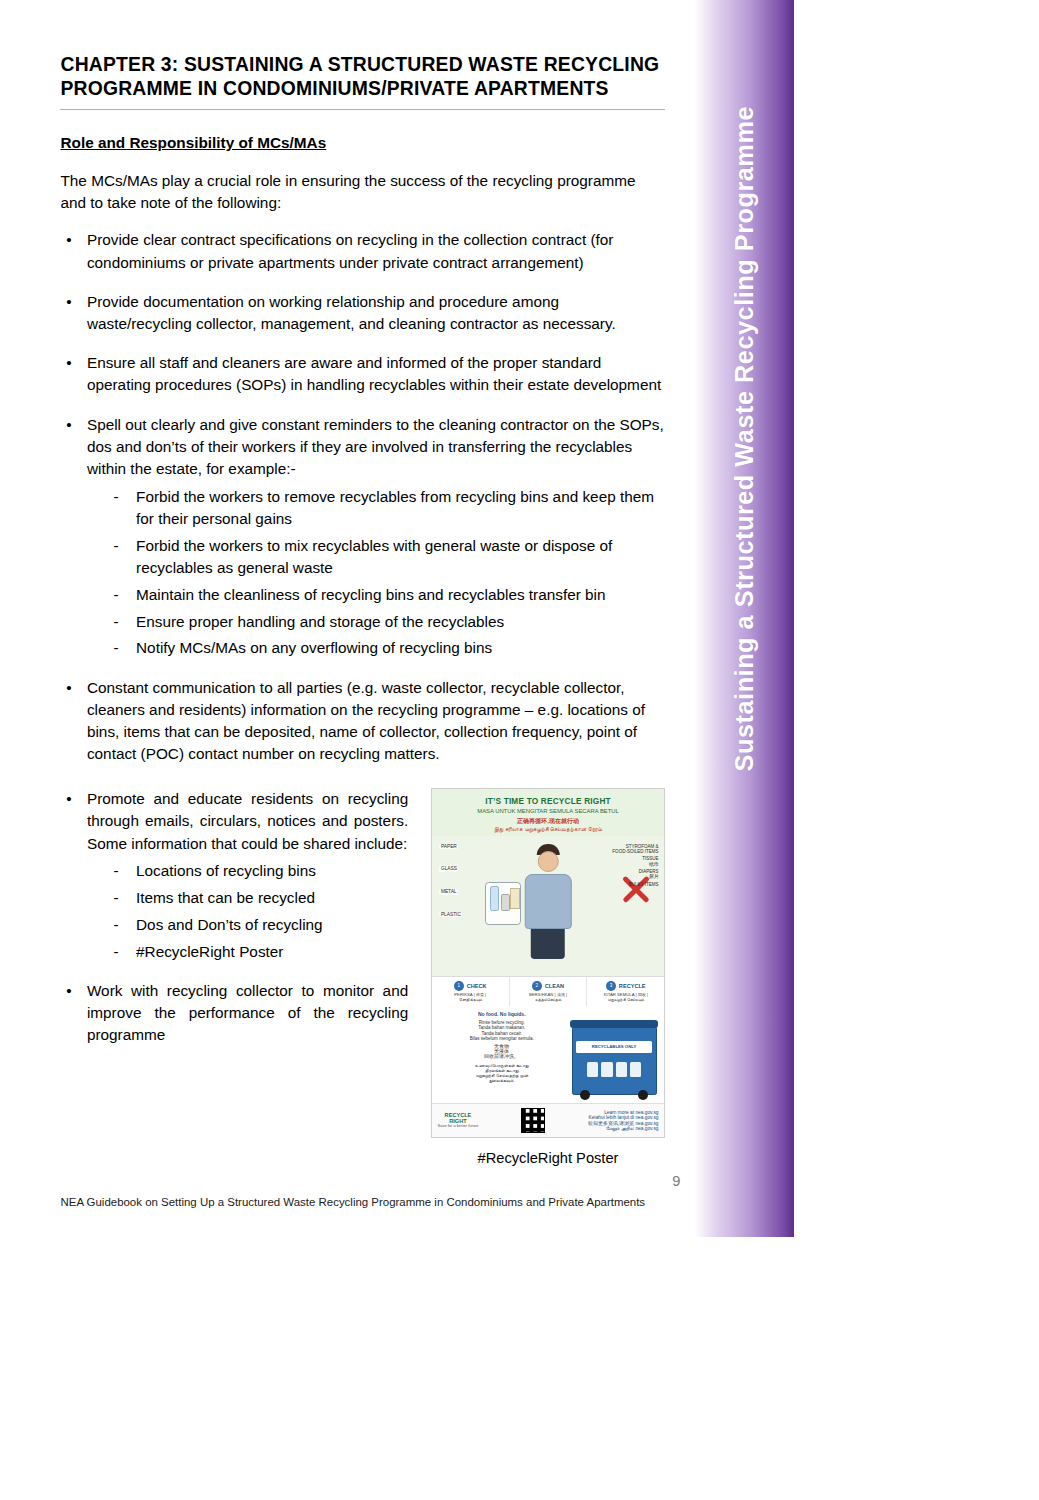Sustaining a Structured Waste Recycling Programme
CHAPTER 3: SUSTAINING A STRUCTURED WASTE RECYCLING PROGRAMME IN CONDOMINIUMS/PRIVATE APARTMENTS
Role and Responsibility of MCs/MAs
The MCs/MAs play a crucial role in ensuring the success of the recycling programme and to take note of the following:
Provide clear contract specifications on recycling in the collection contract (for condominiums or private apartments under private contract arrangement)
Provide documentation on working relationship and procedure among waste/recycling collector, management, and cleaning contractor as necessary.
Ensure all staff and cleaners are aware and informed of the proper standard operating procedures (SOPs) in handling recyclables within their estate development
Spell out clearly and give constant reminders to the cleaning contractor on the SOPs, dos and don’ts of their workers if they are involved in transferring the recyclables within the estate, for example:-
Forbid the workers to remove recyclables from recycling bins and keep them for their personal gains
Forbid the workers to mix recyclables with general waste or dispose of recyclables as general waste
Maintain the cleanliness of recycling bins and recyclables transfer bin
Ensure proper handling and storage of the recyclables
Notify MCs/MAs on any overflowing of recycling bins
Constant communication to all parties (e.g. waste collector, recyclable collector, cleaners and residents) information on the recycling programme – e.g. locations of bins, items that can be deposited, name of collector, collection frequency, point of contact (POC) contact number on recycling matters.
Promote and educate residents on recycling through emails, circulars, notices and posters. Some information that could be shared include:
Locations of recycling bins
Items that can be recycled
Dos and Don’ts of recycling
#RecycleRight Poster
Work with recycling collector to monitor and improve the performance of the recycling programme
IT’S TIME TO RECYCLE RIGHT
MASA UNTUK MENGITAR SEMULA SECARA BETUL
正确再循环,现在就行动
இது சரியாக மறுசுழற்சி செய்வதற்கான நேரம்
PAPER
GLASS
METAL
PLASTIC
STYROFOAM &
FOOD-SOILED ITEMS
TISSUE
纸巾
DIAPERS
尿片
BULKY ITEMS
1 CHECK
PERIKSA | 检查 |
சோதிக்கவும்
2 CLEAN
BERSIHKAN | 清洗 |
சுத்தம்செய்தல்
3 RECYCLE
KITAR SEMULA | 回收 |
மறுசுழற்சி செய்யவும்
No food. No liquids.
Rinse before recycling.
Tanda bahan makanan.
Tanda bahan cecair.
Bilas sebelum mengitar semula.
无食物
无液体
回收前请冲洗。
உணவுப்பொருள்கள் கூடாது.
திரவங்கள் கூடாது.
மறுசுழற்சி செய்வதற்கு முன்
துவைக்கவும்.
RECYCLABLES ONLY
RECYCLE
RIGHTSave for a better future
Learn more at nea.gov.sg
Ketahui lebih lanjut di nea.gov.sg
欲知更多资讯,请浏览 nea.gov.sg
மேலும் அறிய: nea.gov.sg
#RecycleRight Poster
9
NEA Guidebook on Setting Up a Structured Waste Recycling Programme in Condominiums and Private Apartments